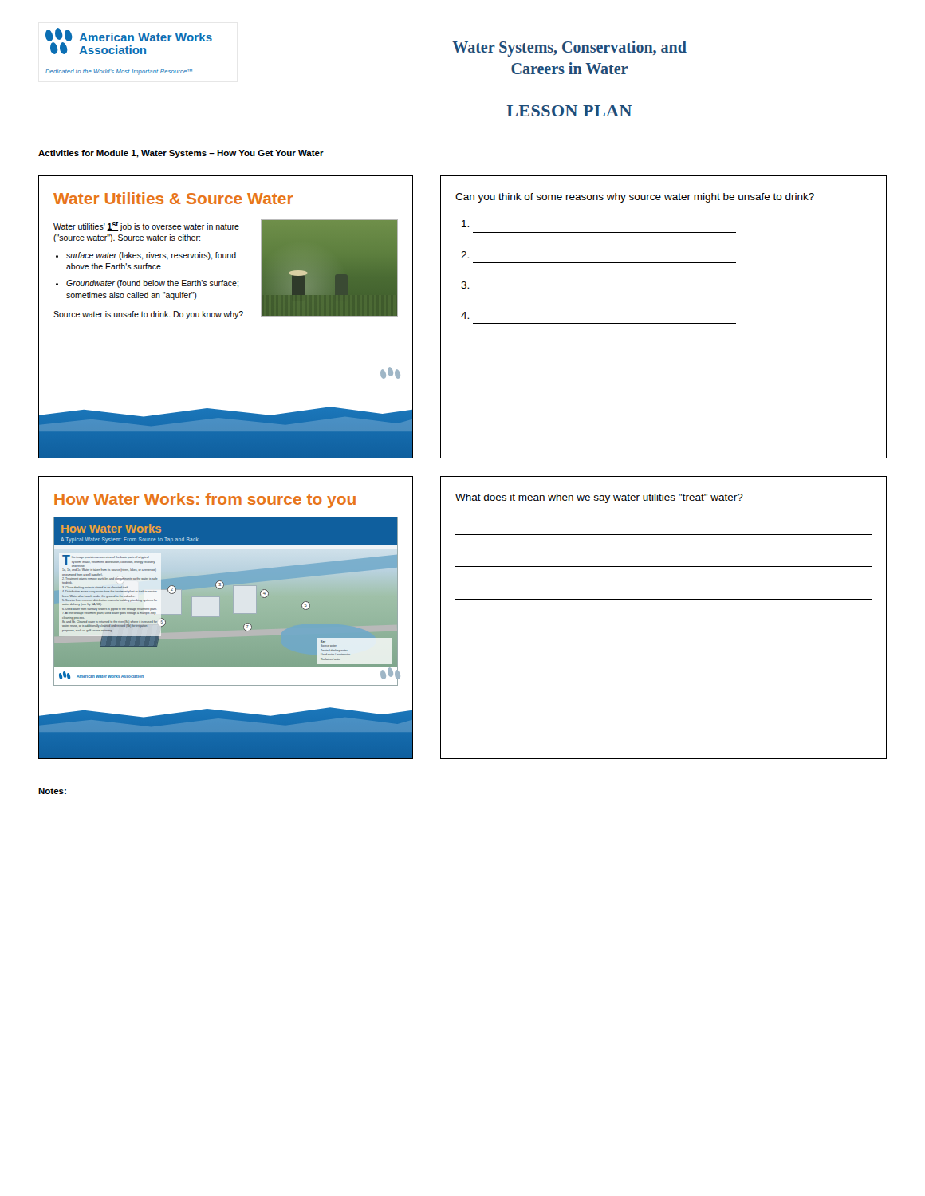American Water Works
Association
Dedicated to the World's Most Important Resource™
Water Systems, Conservation, and
Careers in Water
LESSON PLAN
Activities for Module 1, Water Systems – How You Get Your Water
Water Utilities & Source Water
Water utilities' 1st job is to oversee water in nature ("source water"). Source water is either:
surface water (lakes, rivers, reservoirs), found above the Earth's surface
Groundwater (found below the Earth's surface; sometimes also called an "aquifer")
Source water is unsafe to drink. Do you know why?
Can you think of some reasons why source water might be unsafe to drink?
How Water Works: from source to you
How Water Works
A Typical Water System: From Source to Tap and Back
1
2
3
4
5
6
7
This image provides an overview of the basic parts of a typical system: intake, treatment, distribution, collection, energy recovery, and reuse.
1a, 1b, and 1c. Water is taken from its source (rivers, lakes, or a reservoir) or pumped from a well (aquifer).
2. Treatment plants remove particles and contaminants so the water is safe to drink.
3. Clean drinking water is stored in an elevated tank.
4. Distribution mains carry water from the treatment plant or tank to service lines. Water also travels under the ground to the suburbs.
5. Service lines connect distribution mains to building plumbing systems for water delivery (see fig. 5A, 5B).
6. Used water from sanitary sewers is piped to the sewage treatment plant.
7. At the sewage treatment plant, used water goes through a multiple-step cleaning process.
8a and 8b. Cleaned water is returned to the river (8a) where it is reused for water reuse, or is additionally cleaned and reused (8b) for irrigation purposes, such as golf course watering.
Key
Source water
Treated drinking water
Used water / wastewater
Reclaimed water
American Water Works Association
What does it mean when we say water utilities "treat" water?
Notes: